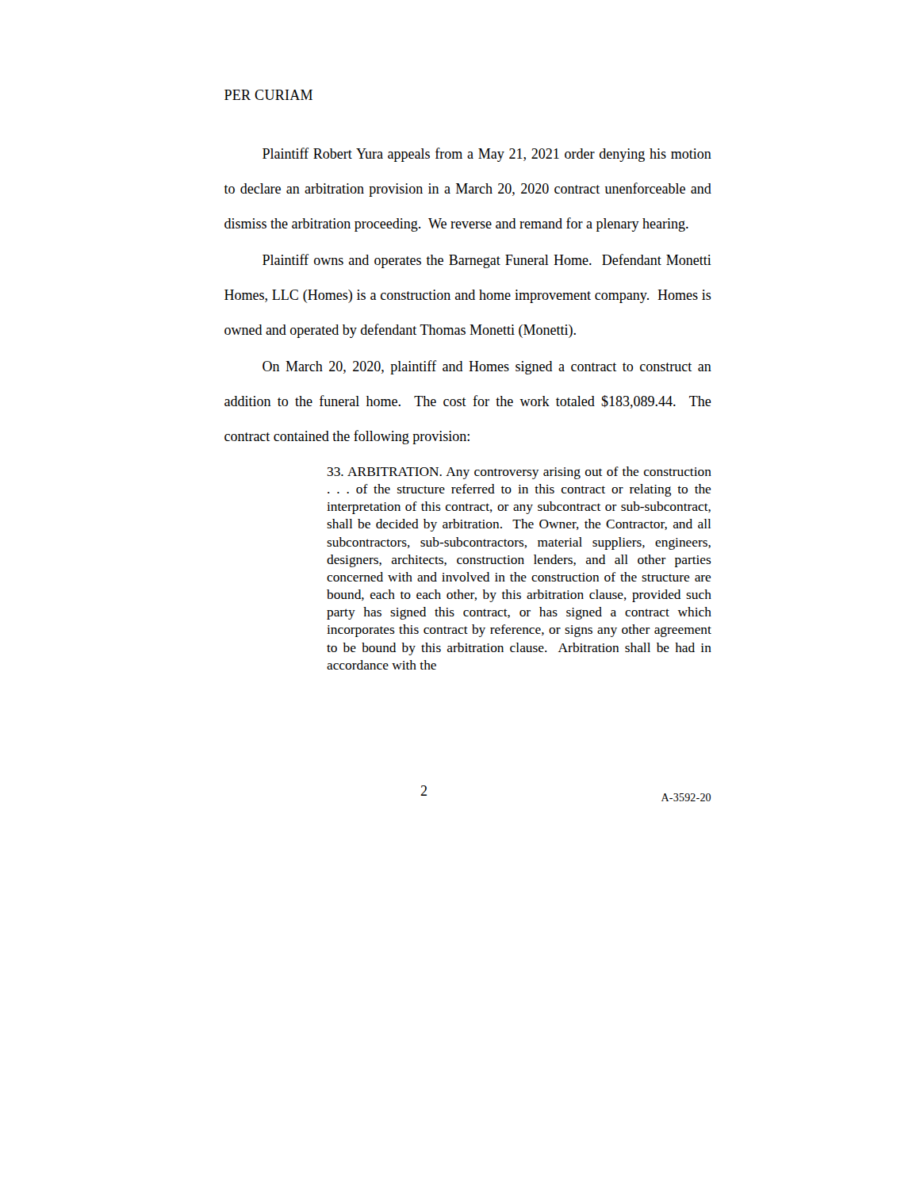PER CURIAM
Plaintiff Robert Yura appeals from a May 21, 2021 order denying his motion to declare an arbitration provision in a March 20, 2020 contract unenforceable and dismiss the arbitration proceeding. We reverse and remand for a plenary hearing.
Plaintiff owns and operates the Barnegat Funeral Home. Defendant Monetti Homes, LLC (Homes) is a construction and home improvement company. Homes is owned and operated by defendant Thomas Monetti (Monetti).
On March 20, 2020, plaintiff and Homes signed a contract to construct an addition to the funeral home. The cost for the work totaled $183,089.44. The contract contained the following provision:
33. ARBITRATION. Any controversy arising out of the construction . . . of the structure referred to in this contract or relating to the interpretation of this contract, or any subcontract or sub-subcontract, shall be decided by arbitration. The Owner, the Contractor, and all subcontractors, sub-subcontractors, material suppliers, engineers, designers, architects, construction lenders, and all other parties concerned with and involved in the construction of the structure are bound, each to each other, by this arbitration clause, provided such party has signed this contract, or has signed a contract which incorporates this contract by reference, or signs any other agreement to be bound by this arbitration clause. Arbitration shall be had in accordance with the
2
A-3592-20